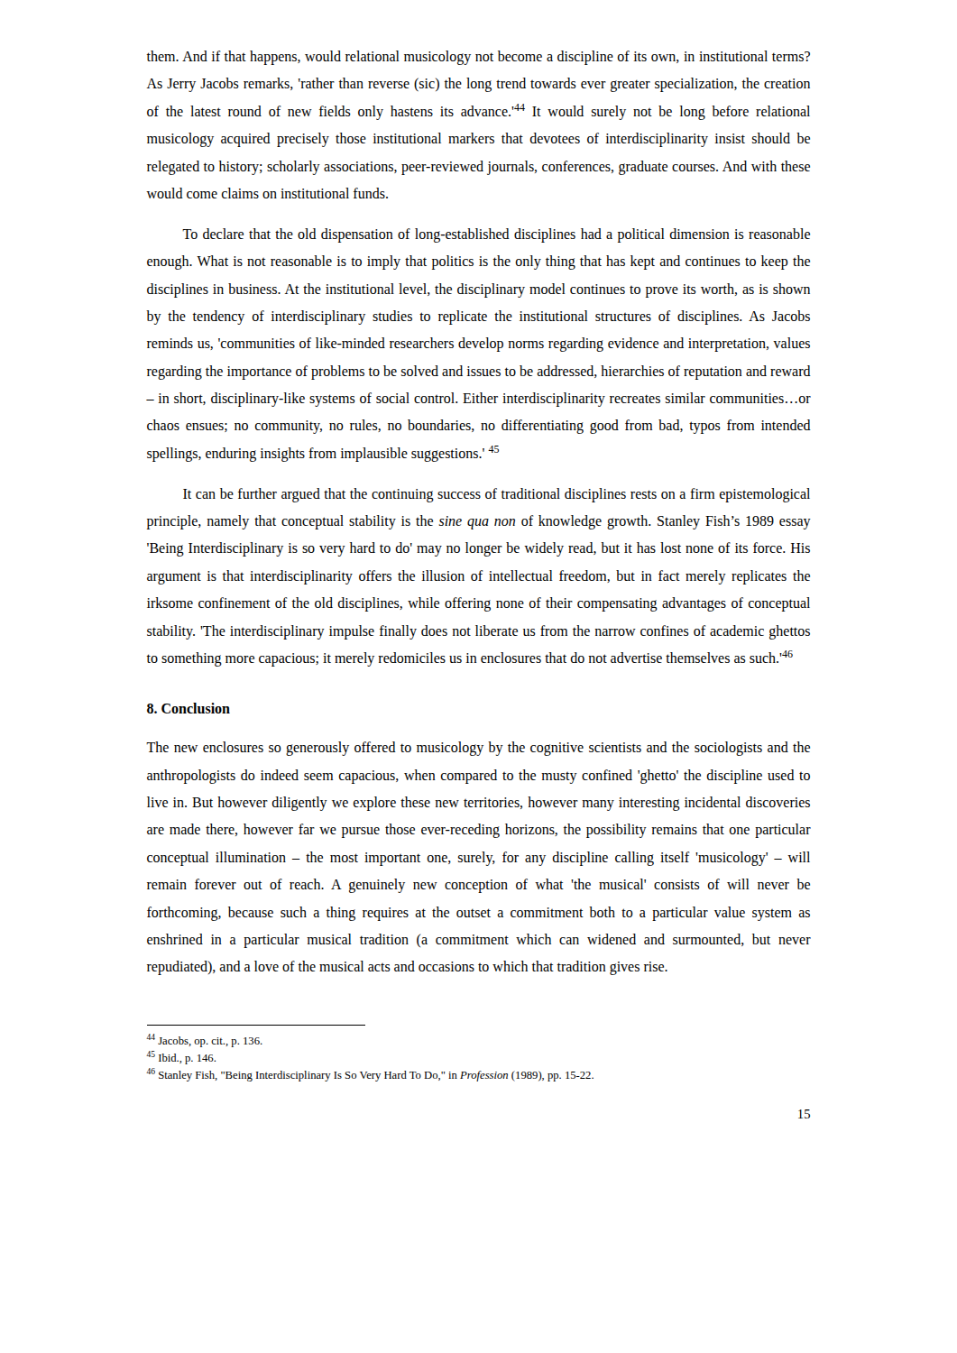them. And if that happens, would relational musicology not become a discipline of its own, in institutional terms? As Jerry Jacobs remarks, 'rather than reverse (sic) the long trend towards ever greater specialization, the creation of the latest round of new fields only hastens its advance.'44 It would surely not be long before relational musicology acquired precisely those institutional markers that devotees of interdisciplinarity insist should be relegated to history; scholarly associations, peer-reviewed journals, conferences, graduate courses. And with these would come claims on institutional funds.
To declare that the old dispensation of long-established disciplines had a political dimension is reasonable enough. What is not reasonable is to imply that politics is the only thing that has kept and continues to keep the disciplines in business. At the institutional level, the disciplinary model continues to prove its worth, as is shown by the tendency of interdisciplinary studies to replicate the institutional structures of disciplines. As Jacobs reminds us, 'communities of like-minded researchers develop norms regarding evidence and interpretation, values regarding the importance of problems to be solved and issues to be addressed, hierarchies of reputation and reward – in short, disciplinary-like systems of social control. Either interdisciplinarity recreates similar communities…or chaos ensues; no community, no rules, no boundaries, no differentiating good from bad, typos from intended spellings, enduring insights from implausible suggestions.' 45
It can be further argued that the continuing success of traditional disciplines rests on a firm epistemological principle, namely that conceptual stability is the sine qua non of knowledge growth. Stanley Fish’s 1989 essay 'Being Interdisciplinary is so very hard to do' may no longer be widely read, but it has lost none of its force. His argument is that interdisciplinarity offers the illusion of intellectual freedom, but in fact merely replicates the irksome confinement of the old disciplines, while offering none of their compensating advantages of conceptual stability. 'The interdisciplinary impulse finally does not liberate us from the narrow confines of academic ghettos to something more capacious; it merely redomiciles us in enclosures that do not advertise themselves as such.'46
8. Conclusion
The new enclosures so generously offered to musicology by the cognitive scientists and the sociologists and the anthropologists do indeed seem capacious, when compared to the musty confined 'ghetto' the discipline used to live in. But however diligently we explore these new territories, however many interesting incidental discoveries are made there, however far we pursue those ever-receding horizons, the possibility remains that one particular conceptual illumination – the most important one, surely, for any discipline calling itself 'musicology' – will remain forever out of reach. A genuinely new conception of what 'the musical' consists of will never be forthcoming, because such a thing requires at the outset a commitment both to a particular value system as enshrined in a particular musical tradition (a commitment which can widened and surmounted, but never repudiated), and a love of the musical acts and occasions to which that tradition gives rise.
44 Jacobs, op. cit., p. 136.
45 Ibid., p. 146.
46 Stanley Fish, "Being Interdisciplinary Is So Very Hard To Do," in Profession (1989), pp. 15-22.
15